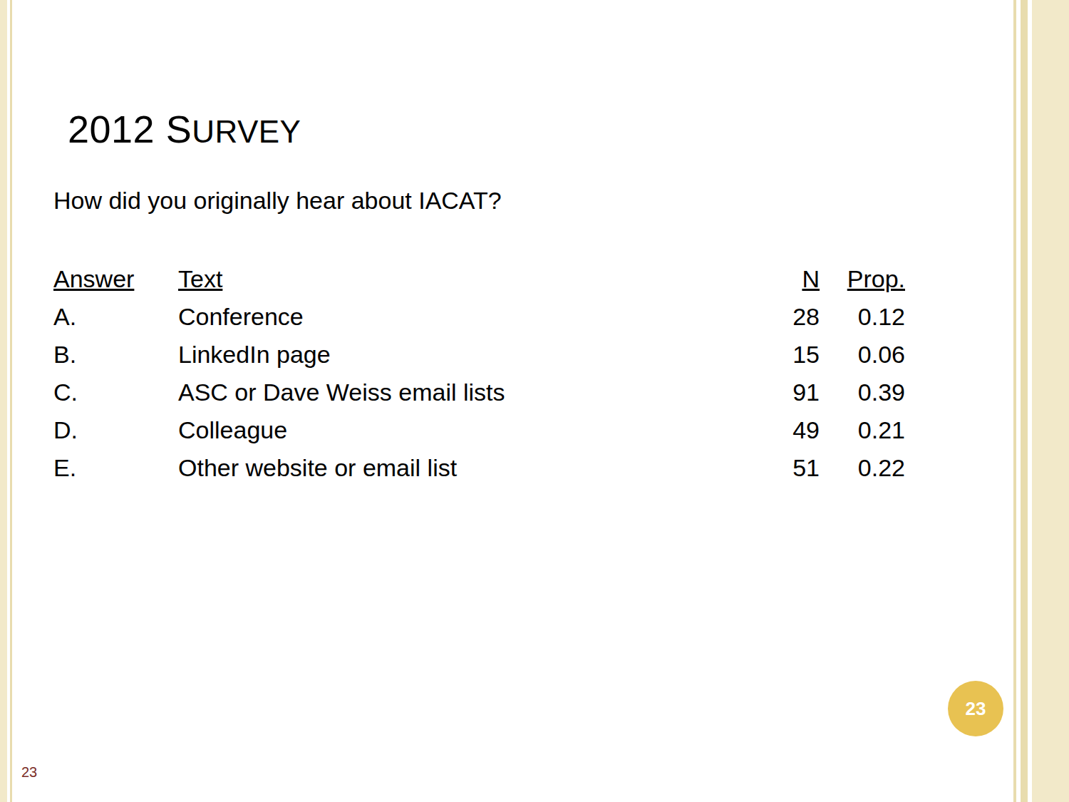2012 SURVEY
How did you originally hear about IACAT?
| Answer | Text | N | Prop. |
| --- | --- | --- | --- |
| A. | Conference | 28 | 0.12 |
| B. | LinkedIn page | 15 | 0.06 |
| C. | ASC or Dave Weiss email lists | 91 | 0.39 |
| D. | Colleague | 49 | 0.21 |
| E. | Other website or email list | 51 | 0.22 |
23
23